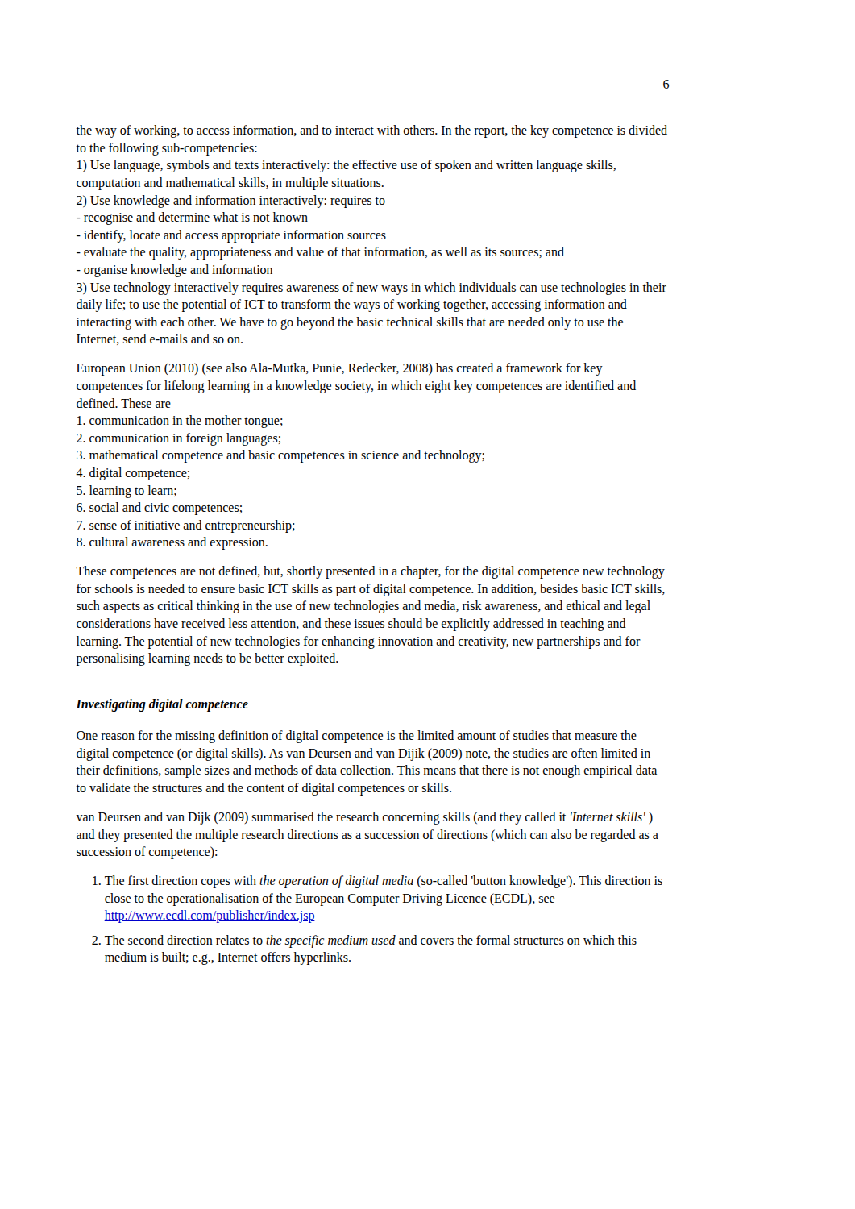6
the way of working, to access information, and to interact with others. In the report, the key competence is divided to the following sub-competencies:
1) Use language, symbols and texts interactively: the effective use of spoken and written language skills, computation and mathematical skills, in multiple situations.
2) Use knowledge and information interactively: requires to
- recognise and determine what is not known
- identify, locate and access appropriate information sources
- evaluate the quality, appropriateness and value of that information, as well as its sources; and
- organise knowledge and information
3) Use technology interactively requires awareness of new ways in which individuals can use technologies in their daily life; to use the potential of ICT to transform the ways of working together, accessing information and interacting with each other. We have to go beyond the basic technical skills that are needed only to use the Internet, send e-mails and so on.
European Union (2010) (see also Ala-Mutka, Punie, Redecker, 2008) has created a framework for key competences for lifelong learning in a knowledge society, in which eight key competences are identified and defined. These are
1. communication in the mother tongue;
2. communication in foreign languages;
3. mathematical competence and basic competences in science and technology;
4. digital competence;
5. learning to learn;
6. social and civic competences;
7. sense of initiative and entrepreneurship;
8. cultural awareness and expression.
These competences are not defined, but, shortly presented in a chapter, for the digital competence new technology for schools is needed to ensure basic ICT skills as part of digital competence. In addition, besides basic ICT skills, such aspects as critical thinking in the use of new technologies and media, risk awareness, and ethical and legal considerations have received less attention, and these issues should be explicitly addressed in teaching and learning. The potential of new technologies for enhancing innovation and creativity, new partnerships and for personalising learning needs to be better exploited.
Investigating digital competence
One reason for the missing definition of digital competence is the limited amount of studies that measure the digital competence (or digital skills). As van Deursen and van Dijik (2009) note, the studies are often limited in their definitions, sample sizes and methods of data collection. This means that there is not enough empirical data to validate the structures and the content of digital competences or skills.
van Deursen and van Dijk (2009) summarised the research concerning skills (and they called it 'Internet skills' ) and they presented the multiple research directions as a succession of directions (which can also be regarded as a succession of competence):
The first direction copes with the operation of digital media (so-called 'button knowledge'). This direction is close to the operationalisation of the European Computer Driving Licence (ECDL), see http://www.ecdl.com/publisher/index.jsp
The second direction relates to the specific medium used and covers the formal structures on which this medium is built; e.g., Internet offers hyperlinks.